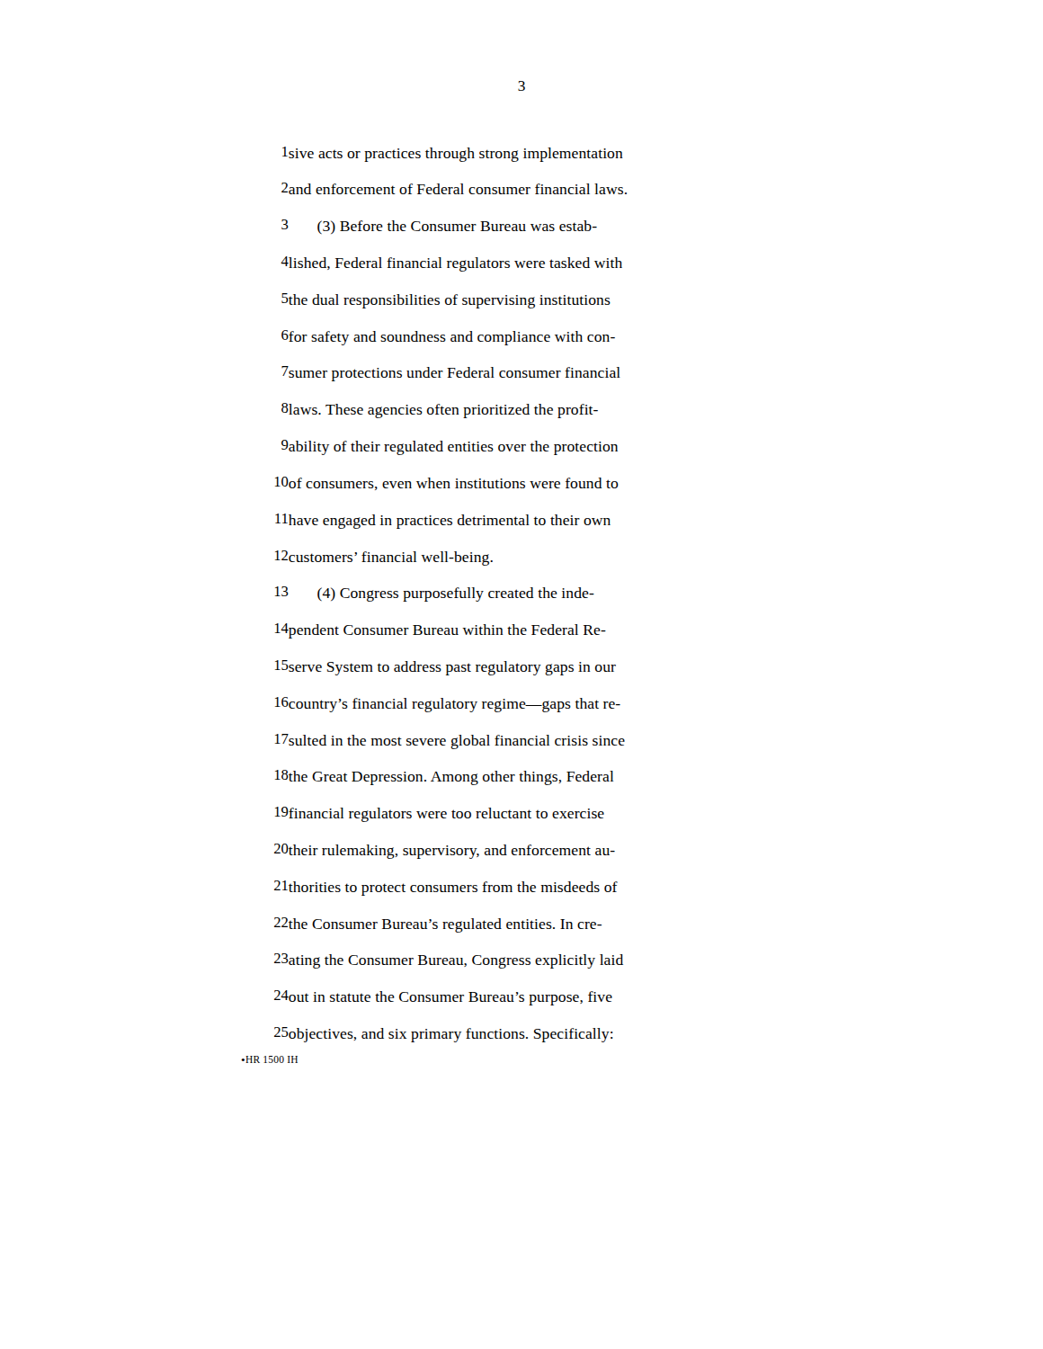3
| 1 | sive acts or practices through strong implementation |
| 2 | and enforcement of Federal consumer financial laws. |
| 3 | (3) Before the Consumer Bureau was estab- |
| 4 | lished, Federal financial regulators were tasked with |
| 5 | the dual responsibilities of supervising institutions |
| 6 | for safety and soundness and compliance with con- |
| 7 | sumer protections under Federal consumer financial |
| 8 | laws. These agencies often prioritized the profit- |
| 9 | ability of their regulated entities over the protection |
| 10 | of consumers, even when institutions were found to |
| 11 | have engaged in practices detrimental to their own |
| 12 | customers’ financial well-being. |
| 13 | (4) Congress purposefully created the inde- |
| 14 | pendent Consumer Bureau within the Federal Re- |
| 15 | serve System to address past regulatory gaps in our |
| 16 | country’s financial regulatory regime—gaps that re- |
| 17 | sulted in the most severe global financial crisis since |
| 18 | the Great Depression. Among other things, Federal |
| 19 | financial regulators were too reluctant to exercise |
| 20 | their rulemaking, supervisory, and enforcement au- |
| 21 | thorities to protect consumers from the misdeeds of |
| 22 | the Consumer Bureau’s regulated entities. In cre- |
| 23 | ating the Consumer Bureau, Congress explicitly laid |
| 24 | out in statute the Consumer Bureau’s purpose, five |
| 25 | objectives, and six primary functions. Specifically: |
•HR 1500 IH